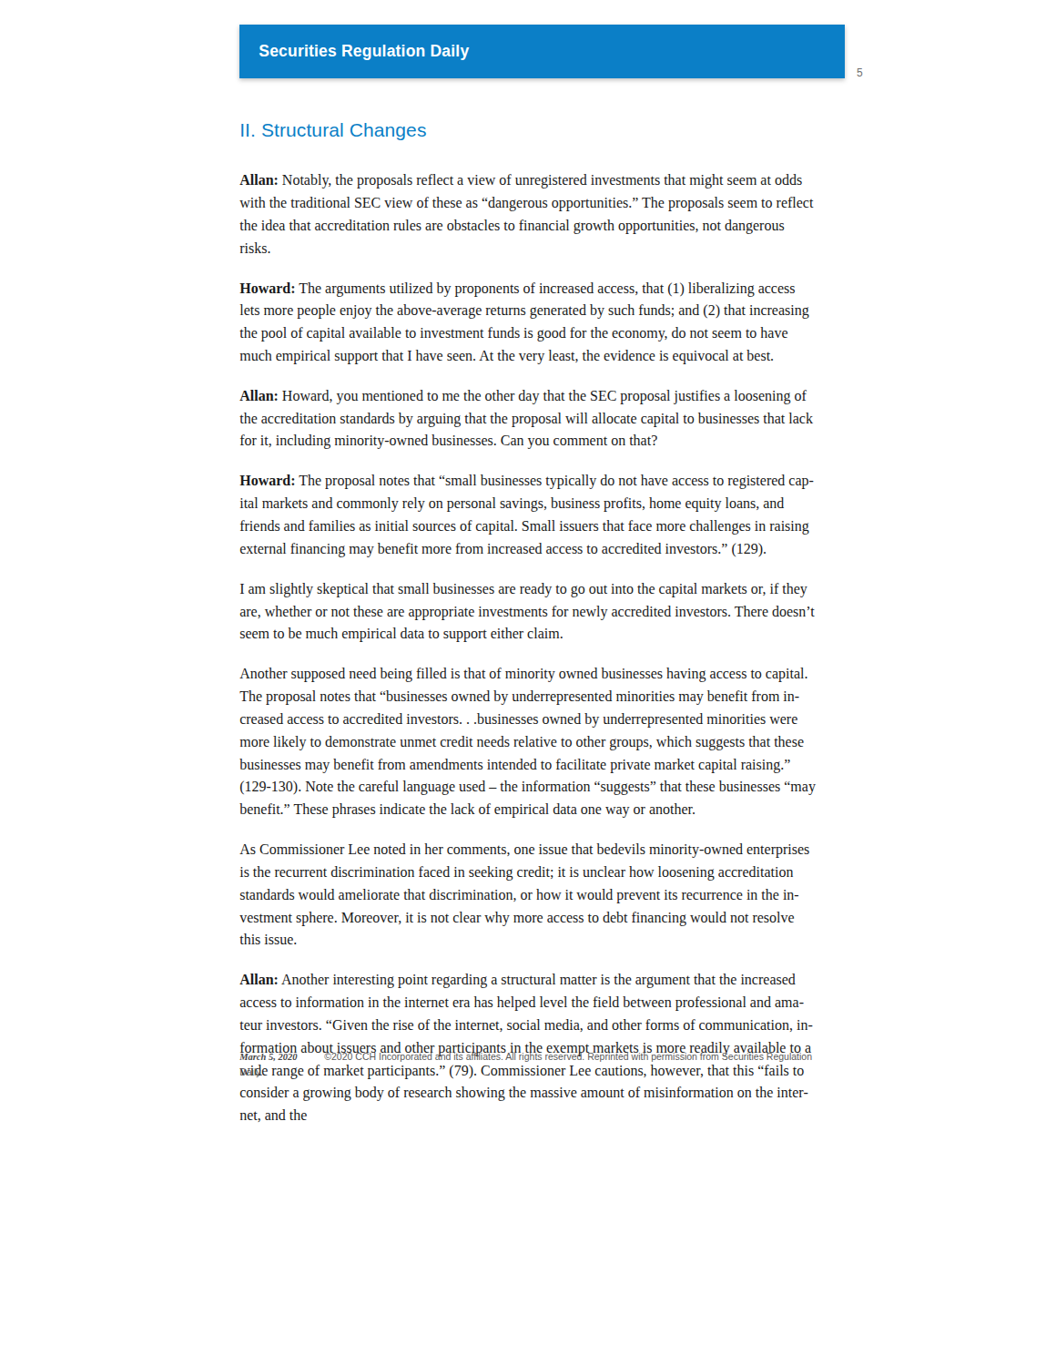Securities Regulation Daily
5
II. Structural Changes
Allan: Notably, the proposals reflect a view of unregistered investments that might seem at odds with the traditional SEC view of these as “dangerous opportunities.” The proposals seem to reflect the idea that accreditation rules are obstacles to financial growth opportunities, not dangerous risks.
Howard: The arguments utilized by proponents of increased access, that (1) liberalizing access lets more people enjoy the above-average returns generated by such funds; and (2) that increasing the pool of capital available to investment funds is good for the economy, do not seem to have much empirical support that I have seen. At the very least, the evidence is equivocal at best.
Allan: Howard, you mentioned to me the other day that the SEC proposal justifies a loosening of the accreditation standards by arguing that the proposal will allocate capital to businesses that lack for it, including minority-owned businesses. Can you comment on that?
Howard: The proposal notes that “small businesses typically do not have access to registered capital markets and commonly rely on personal savings, business profits, home equity loans, and friends and families as initial sources of capital. Small issuers that face more challenges in raising external financing may benefit more from increased access to accredited investors.” (129).
I am slightly skeptical that small businesses are ready to go out into the capital markets or, if they are, whether or not these are appropriate investments for newly accredited investors. There doesn’t seem to be much empirical data to support either claim.
Another supposed need being filled is that of minority owned businesses having access to capital. The proposal notes that “businesses owned by underrepresented minorities may benefit from increased access to accredited investors. . .businesses owned by underrepresented minorities were more likely to demonstrate unmet credit needs relative to other groups, which suggests that these businesses may benefit from amendments intended to facilitate private market capital raising.” (129-130). Note the careful language used – the information “suggests” that these businesses “may benefit.” These phrases indicate the lack of empirical data one way or another.
As Commissioner Lee noted in her comments, one issue that bedevils minority-owned enterprises is the recurrent discrimination faced in seeking credit; it is unclear how loosening accreditation standards would ameliorate that discrimination, or how it would prevent its recurrence in the investment sphere. Moreover, it is not clear why more access to debt financing would not resolve this issue.
Allan: Another interesting point regarding a structural matter is the argument that the increased access to information in the internet era has helped level the field between professional and amateur investors. “Given the rise of the internet, social media, and other forms of communication, information about issuers and other participants in the exempt markets is more readily available to a wide range of market participants.” (79). Commissioner Lee cautions, however, that this “fails to consider a growing body of research showing the massive amount of misinformation on the internet, and the
March 5, 2020 ©2020 CCH Incorporated and its affiliates. All rights reserved. Reprinted with permission from Securities Regulation Daily.